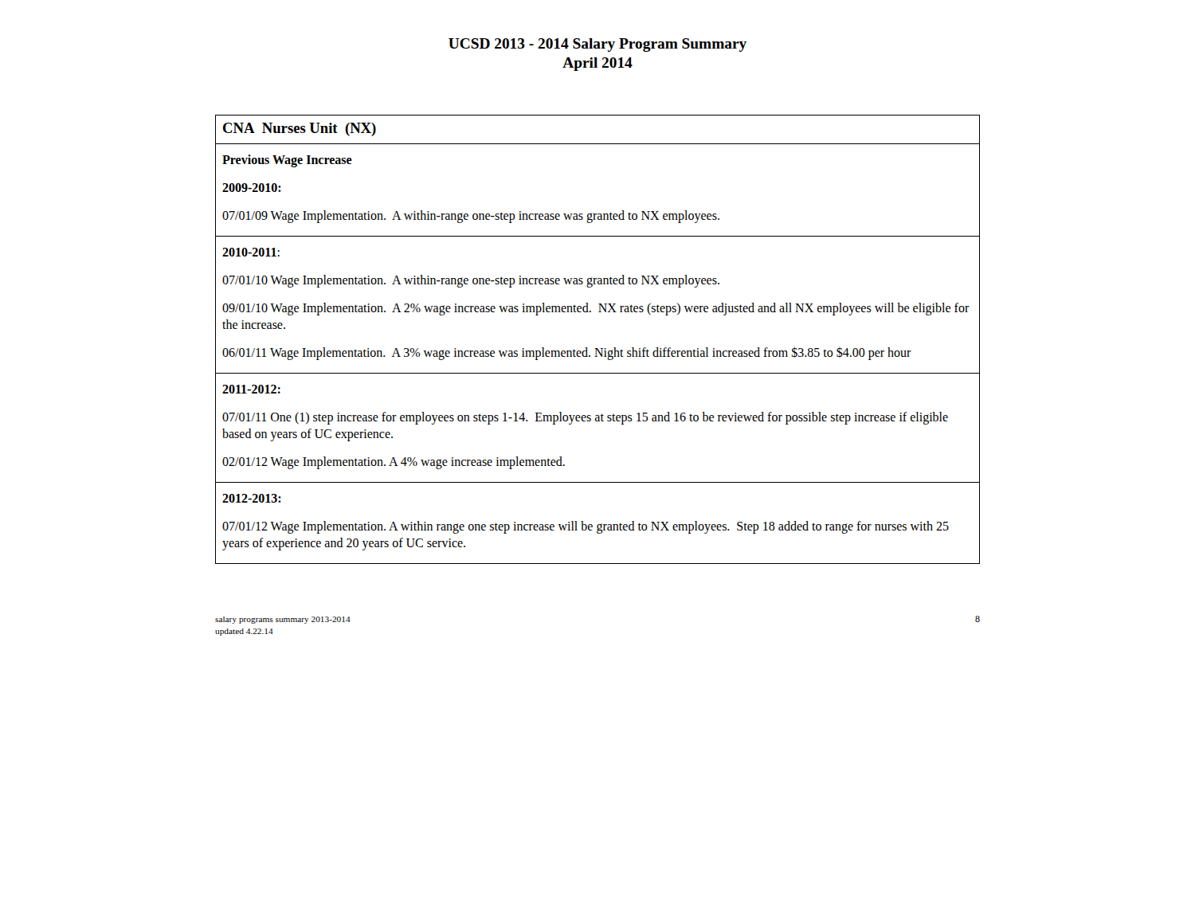UCSD 2013 - 2014 Salary Program Summary
April 2014
| CNA Nurses Unit (NX) |
| Previous Wage Increase 2009-2010: 07/01/09 Wage Implementation. A within-range one-step increase was granted to NX employees. |
| 2010-2011 : 07/01/10 Wage Implementation. A within-range one-step increase was granted to NX employees. 09/01/10 Wage Implementation. A 2% wage increase was implemented. NX rates (steps) were adjusted and all NX employees will be eligible for the increase. 06/01/11 Wage Implementation. A 3% wage increase was implemented. Night shift differential increased from $3.85 to $4.00 per hour |
| 2011-2012: 07/01/11 One (1) step increase for employees on steps 1-14. Employees at steps 15 and 16 to be reviewed for possible step increase if eligible based on years of UC experience. 02/01/12 Wage Implementation. A 4% wage increase implemented. |
| 2012-2013: 07/01/12 Wage Implementation. A within range one step increase will be granted to NX employees. Step 18 added to range for nurses with 25 years of experience and 20 years of UC service. |
salary programs summary 2013-2014
updated 4.22.14
8